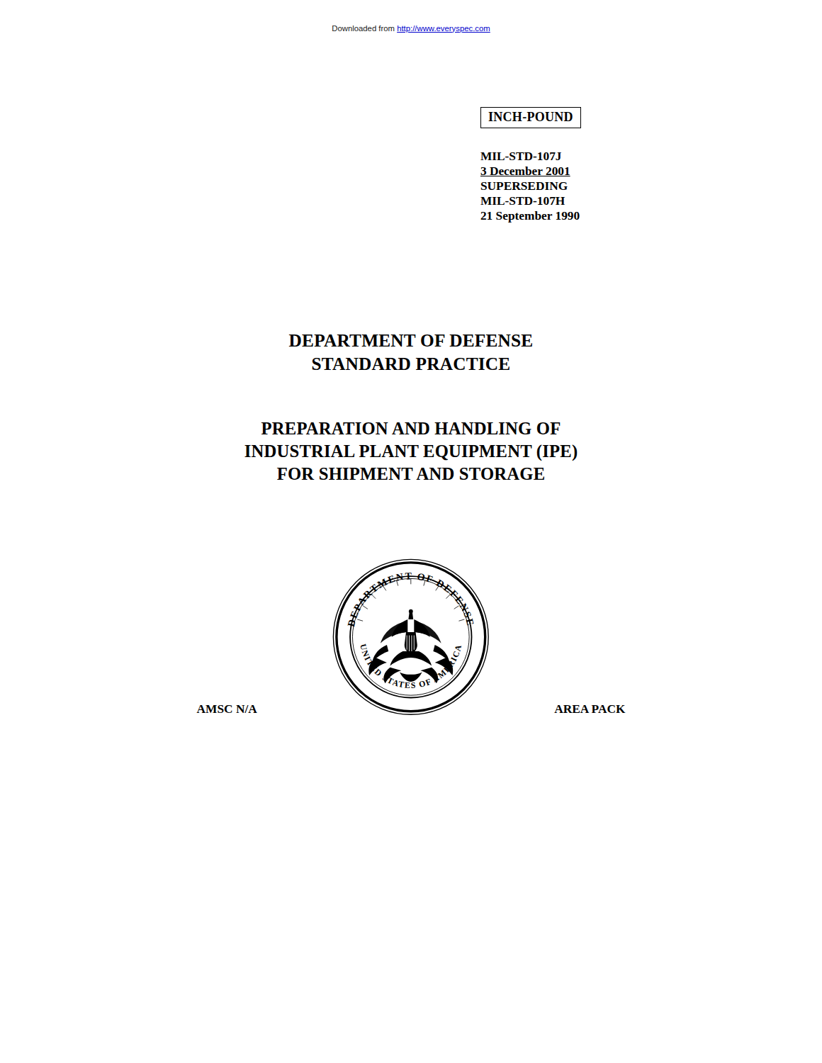Downloaded from http://www.everyspec.com
INCH-POUND
MIL-STD-107J
3 December 2001
SUPERSEDING
MIL-STD-107H
21 September 1990
DEPARTMENT OF DEFENSE
STANDARD PRACTICE
PREPARATION AND HANDLING OF
INDUSTRIAL PLANT EQUIPMENT (IPE)
FOR SHIPMENT AND STORAGE
DEPARTMENT OF DEFENSE UNITED STATES OF AMERICA
AMSC N/A
AREA PACK